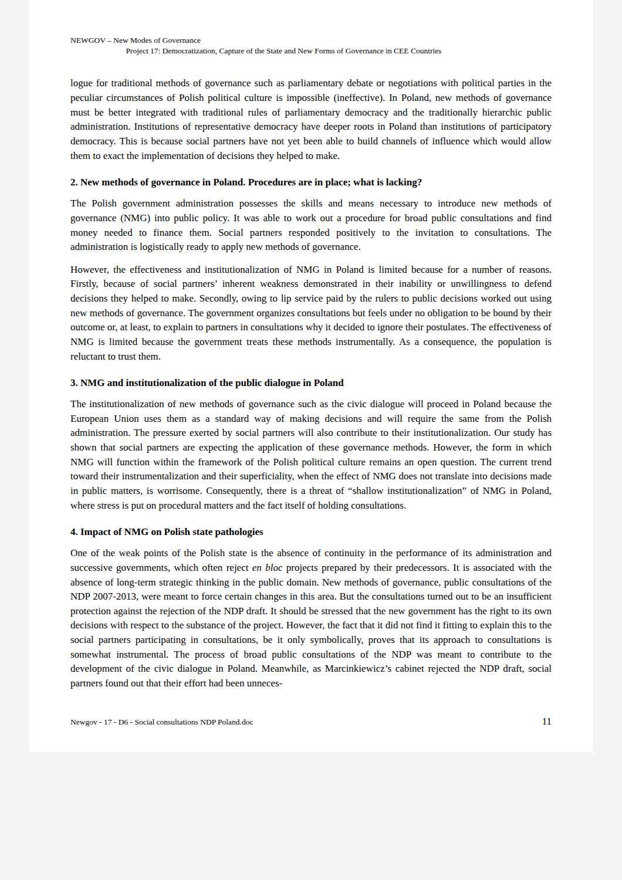NEWGOV – New Modes of Governance Project 17: Democratization, Capture of the State and New Forms of Governance in CEE Countries
logue for traditional methods of governance such as parliamentary debate or negotiations with political parties in the peculiar circumstances of Polish political culture is impossible (ineffective). In Poland, new methods of governance must be better integrated with traditional rules of parliamentary democracy and the traditionally hierarchic public administration. Institutions of representative democracy have deeper roots in Poland than institutions of participatory democracy. This is because social partners have not yet been able to build channels of influence which would allow them to exact the implementation of decisions they helped to make.
2. New methods of governance in Poland. Procedures are in place; what is lacking?
The Polish government administration possesses the skills and means necessary to introduce new methods of governance (NMG) into public policy. It was able to work out a procedure for broad public consultations and find money needed to finance them. Social partners responded positively to the invitation to consultations. The administration is logistically ready to apply new methods of governance.
However, the effectiveness and institutionalization of NMG in Poland is limited because for a number of reasons. Firstly, because of social partners’ inherent weakness demonstrated in their inability or unwillingness to defend decisions they helped to make. Secondly, owing to lip service paid by the rulers to public decisions worked out using new methods of governance. The government organizes consultations but feels under no obligation to be bound by their outcome or, at least, to explain to partners in consultations why it decided to ignore their postulates. The effectiveness of NMG is limited because the government treats these methods instrumentally. As a consequence, the population is reluctant to trust them.
3. NMG and institutionalization of the public dialogue in Poland
The institutionalization of new methods of governance such as the civic dialogue will proceed in Poland because the European Union uses them as a standard way of making decisions and will require the same from the Polish administration. The pressure exerted by social partners will also contribute to their institutionalization. Our study has shown that social partners are expecting the application of these governance methods. However, the form in which NMG will function within the framework of the Polish political culture remains an open question. The current trend toward their instrumentalization and their superficiality, when the effect of NMG does not translate into decisions made in public matters, is worrisome. Consequently, there is a threat of “shallow institutionalization” of NMG in Poland, where stress is put on procedural matters and the fact itself of holding consultations.
4. Impact of NMG on Polish state pathologies
One of the weak points of the Polish state is the absence of continuity in the performance of its administration and successive governments, which often reject en bloc projects prepared by their predecessors. It is associated with the absence of long-term strategic thinking in the public domain. New methods of governance, public consultations of the NDP 2007-2013, were meant to force certain changes in this area. But the consultations turned out to be an insufficient protection against the rejection of the NDP draft. It should be stressed that the new government has the right to its own decisions with respect to the substance of the project. However, the fact that it did not find it fitting to explain this to the social partners participating in consultations, be it only symbolically, proves that its approach to consultations is somewhat instrumental. The process of broad public consultations of the NDP was meant to contribute to the development of the civic dialogue in Poland. Meanwhile, as Marcinkiewicz’s cabinet rejected the NDP draft, social partners found out that their effort had been unneces-
Newgov - 17 - D6 - Social consultations NDP Poland.doc 11